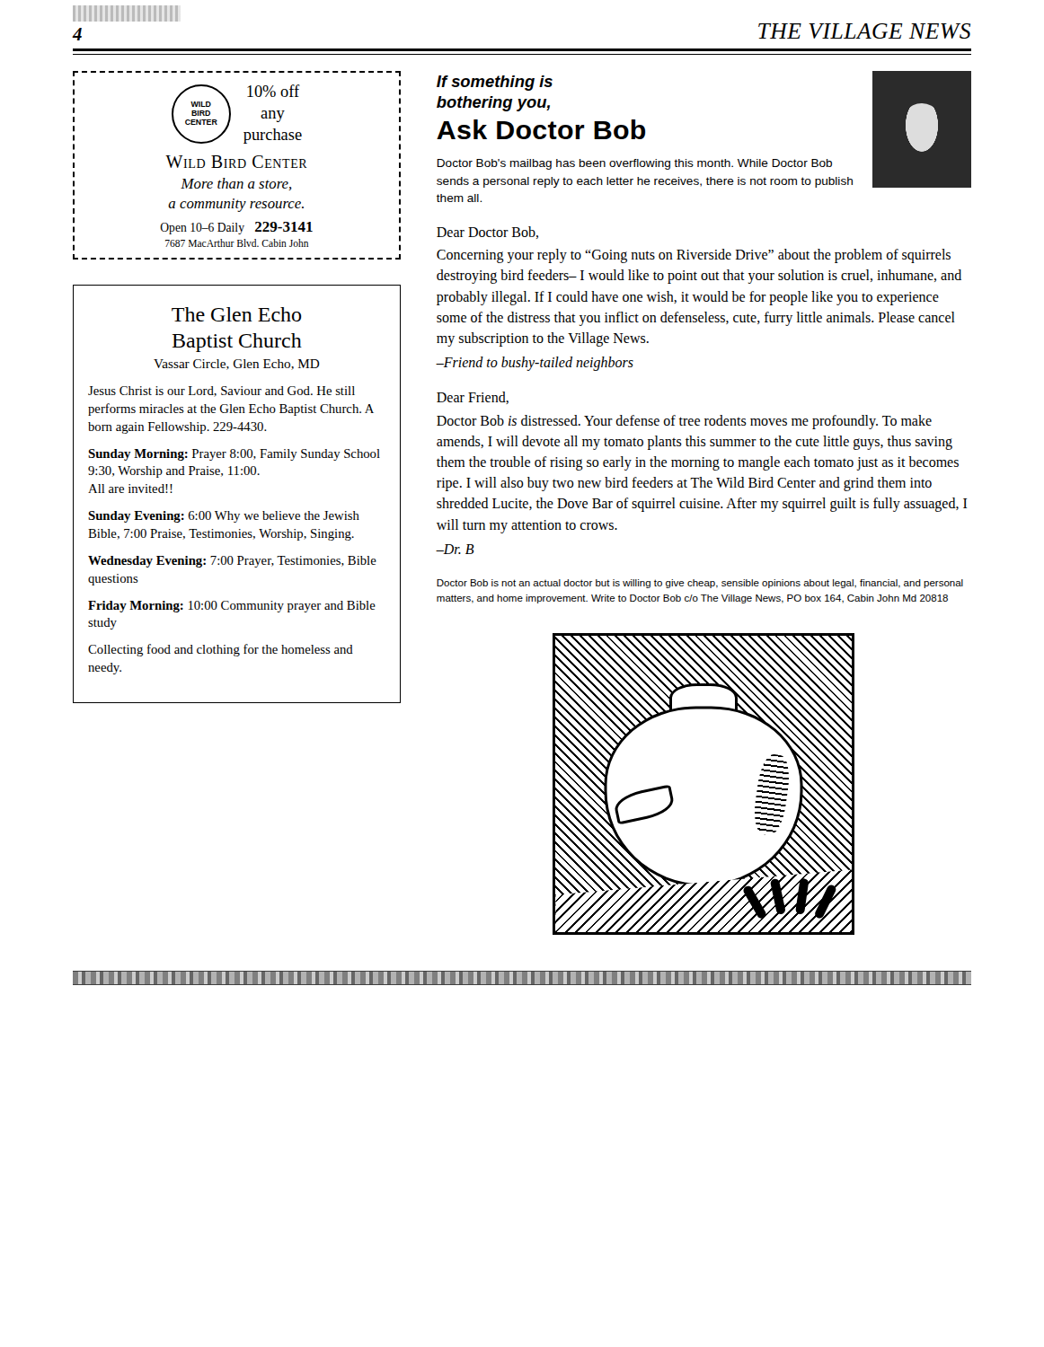4
THE VILLAGE NEWS
WILD
BIRD
CENTER
10% off
any
purchase
Wild Bird Center
More than a store,
a community resource.
Open 10–6 Daily 229-3141
7687 MacArthur Blvd. Cabin John
The Glen Echo
Baptist Church
Vassar Circle, Glen Echo, MD
Jesus Christ is our Lord, Saviour and God. He still performs miracles at the Glen Echo Baptist Church. A born again Fellowship. 229-4430.
Sunday Morning: Prayer 8:00, Family Sunday School 9:30, Worship and Praise, 11:00.
All are invited!!
Sunday Evening: 6:00 Why we believe the Jewish Bible, 7:00 Praise, Testimonies, Worship, Singing.
Wednesday Evening: 7:00 Prayer, Testimonies, Bible questions
Friday Morning: 10:00 Community prayer and Bible study
Collecting food and clothing for the homeless and needy.
If something is
bothering you,
Ask Doctor Bob
Doctor Bob's mailbag has been overflowing this month. While Doctor Bob sends a personal reply to each letter he receives, there is not room to publish them all.
Dear Doctor Bob,
Concerning your reply to “Going nuts on Riverside Drive” about the problem of squirrels destroying bird feeders– I would like to point out that your solution is cruel, inhumane, and probably illegal. If I could have one wish, it would be for people like you to experience some of the distress that you inflict on defenseless, cute, furry little animals. Please cancel my subscription to the Village News.
–Friend to bushy-tailed neighbors
Dear Friend,
Doctor Bob is distressed. Your defense of tree rodents moves me profoundly. To make amends, I will devote all my tomato plants this summer to the cute little guys, thus saving them the trouble of rising so early in the morning to mangle each tomato just as it becomes ripe. I will also buy two new bird feeders at The Wild Bird Center and grind them into shredded Lucite, the Dove Bar of squirrel cuisine. After my squirrel guilt is fully assuaged, I will turn my attention to crows.
–Dr. B
Doctor Bob is not an actual doctor but is willing to give cheap, sensible opinions about legal, financial, and personal matters, and home improvement. Write to Doctor Bob c/o The Village News, PO box 164, Cabin John Md 20818